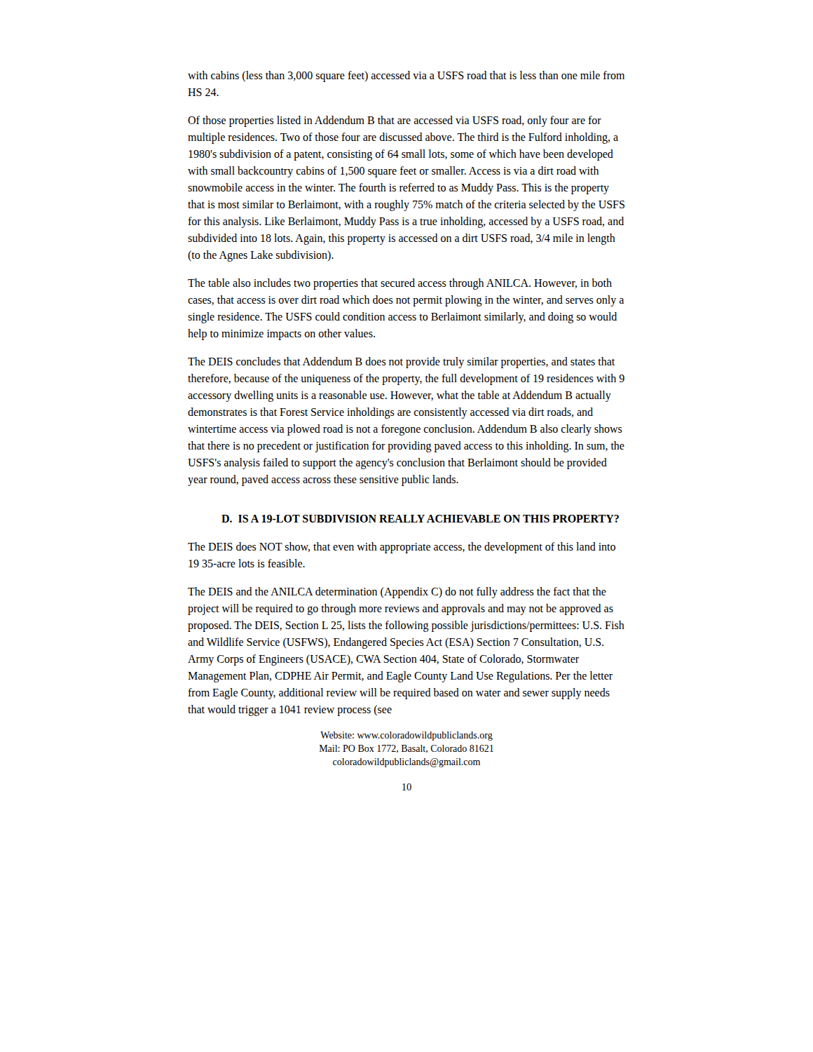with cabins (less than 3,000 square feet) accessed via a USFS road that is less than one mile from HS 24.
Of those properties listed in Addendum B that are accessed via USFS road, only four are for multiple residences. Two of those four are discussed above. The third is the Fulford inholding, a 1980's subdivision of a patent, consisting of 64 small lots, some of which have been developed with small backcountry cabins of 1,500 square feet or smaller. Access is via a dirt road with snowmobile access in the winter. The fourth is referred to as Muddy Pass. This is the property that is most similar to Berlaimont, with a roughly 75% match of the criteria selected by the USFS for this analysis. Like Berlaimont, Muddy Pass is a true inholding, accessed by a USFS road, and subdivided into 18 lots. Again, this property is accessed on a dirt USFS road, 3/4 mile in length (to the Agnes Lake subdivision).
The table also includes two properties that secured access through ANILCA. However, in both cases, that access is over dirt road which does not permit plowing in the winter, and serves only a single residence. The USFS could condition access to Berlaimont similarly, and doing so would help to minimize impacts on other values.
The DEIS concludes that Addendum B does not provide truly similar properties, and states that therefore, because of the uniqueness of the property, the full development of 19 residences with 9 accessory dwelling units is a reasonable use. However, what the table at Addendum B actually demonstrates is that Forest Service inholdings are consistently accessed via dirt roads, and wintertime access via plowed road is not a foregone conclusion. Addendum B also clearly shows that there is no precedent or justification for providing paved access to this inholding. In sum, the USFS's analysis failed to support the agency's conclusion that Berlaimont should be provided year round, paved access across these sensitive public lands.
D. Is a 19-lot subdivision really achievable on this property?
The DEIS does NOT show, that even with appropriate access, the development of this land into 19 35-acre lots is feasible.
The DEIS and the ANILCA determination (Appendix C) do not fully address the fact that the project will be required to go through more reviews and approvals and may not be approved as proposed. The DEIS, Section L 25, lists the following possible jurisdictions/permittees: U.S. Fish and Wildlife Service (USFWS), Endangered Species Act (ESA) Section 7 Consultation, U.S. Army Corps of Engineers (USACE), CWA Section 404, State of Colorado, Stormwater Management Plan, CDPHE Air Permit, and Eagle County Land Use Regulations. Per the letter from Eagle County, additional review will be required based on water and sewer supply needs that would trigger a 1041 review process (see
Website: www.coloradowildpubliclands.org
Mail: PO Box 1772, Basalt, Colorado 81621
coloradowildpubliclands@gmail.com
10